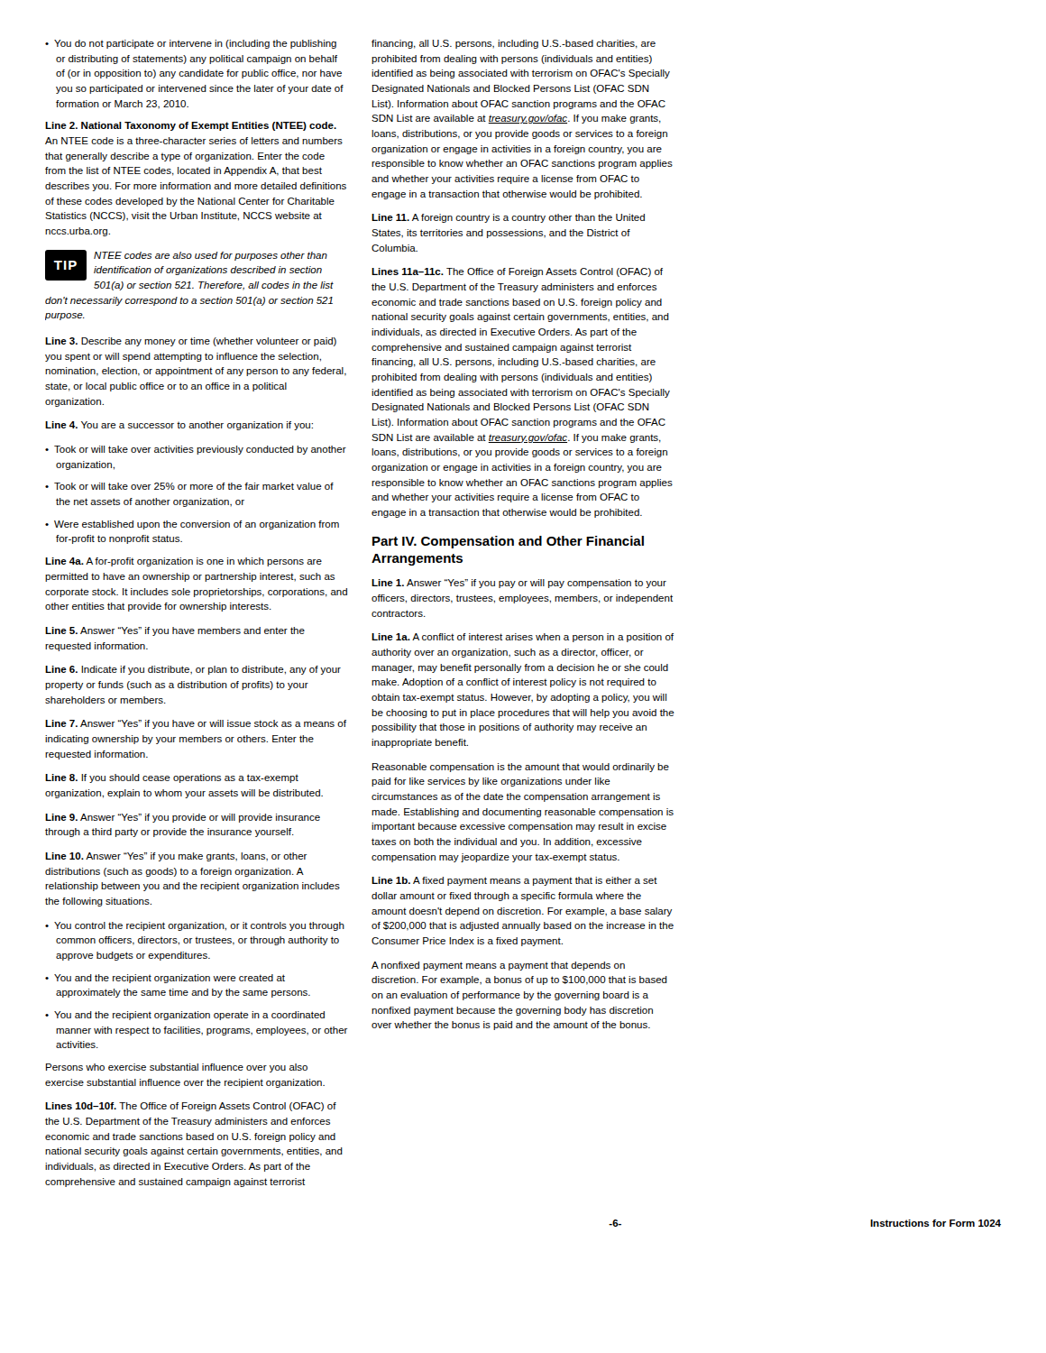You do not participate or intervene in (including the publishing or distributing of statements) any political campaign on behalf of (or in opposition to) any candidate for public office, nor have you so participated or intervened since the later of your date of formation or March 23, 2010.
Line 2. National Taxonomy of Exempt Entities (NTEE) code. An NTEE code is a three-character series of letters and numbers that generally describe a type of organization. Enter the code from the list of NTEE codes, located in Appendix A, that best describes you. For more information and more detailed definitions of these codes developed by the National Center for Charitable Statistics (NCCS), visit the Urban Institute, NCCS website at nccs.urba.org.
TIP
NTEE codes are also used for purposes other than identification of organizations described in section 501(a) or section 521. Therefore, all codes in the list don't necessarily correspond to a section 501(a) or section 521 purpose.
Line 3. Describe any money or time (whether volunteer or paid) you spent or will spend attempting to influence the selection, nomination, election, or appointment of any person to any federal, state, or local public office or to an office in a political organization.
Line 4. You are a successor to another organization if you:
Took or will take over activities previously conducted by another organization,
Took or will take over 25% or more of the fair market value of the net assets of another organization, or
Were established upon the conversion of an organization from for-profit to nonprofit status.
Line 4a. A for-profit organization is one in which persons are permitted to have an ownership or partnership interest, such as corporate stock. It includes sole proprietorships, corporations, and other entities that provide for ownership interests.
Line 5. Answer “Yes” if you have members and enter the requested information.
Line 6. Indicate if you distribute, or plan to distribute, any of your property or funds (such as a distribution of profits) to your shareholders or members.
Line 7. Answer “Yes” if you have or will issue stock as a means of indicating ownership by your members or others. Enter the requested information.
Line 8. If you should cease operations as a tax-exempt organization, explain to whom your assets will be distributed.
Line 9. Answer “Yes” if you provide or will provide insurance through a third party or provide the insurance yourself.
Line 10. Answer “Yes” if you make grants, loans, or other distributions (such as goods) to a foreign organization. A relationship between you and the recipient organization includes the following situations.
You control the recipient organization, or it controls you through common officers, directors, or trustees, or through authority to approve budgets or expenditures.
You and the recipient organization were created at approximately the same time and by the same persons.
You and the recipient organization operate in a coordinated manner with respect to facilities, programs, employees, or other activities.
Persons who exercise substantial influence over you also exercise substantial influence over the recipient organization.
Lines 10d–10f. The Office of Foreign Assets Control (OFAC) of the U.S. Department of the Treasury administers and enforces economic and trade sanctions based on U.S. foreign policy and national security goals against certain governments, entities, and individuals, as directed in Executive Orders. As part of the comprehensive and sustained campaign against terrorist financing, all U.S. persons, including U.S.-based charities, are prohibited from dealing with persons (individuals and entities) identified as being associated with terrorism on OFAC's Specially Designated Nationals and Blocked Persons List (OFAC SDN List). Information about OFAC sanction programs and the OFAC SDN List are available at treasury.gov/ofac. If you make grants, loans, distributions, or you provide goods or services to a foreign organization or engage in activities in a foreign country, you are responsible to know whether an OFAC sanctions program applies and whether your activities require a license from OFAC to engage in a transaction that otherwise would be prohibited.
Line 11. A foreign country is a country other than the United States, its territories and possessions, and the District of Columbia.
Lines 11a–11c. The Office of Foreign Assets Control (OFAC) of the U.S. Department of the Treasury administers and enforces economic and trade sanctions based on U.S. foreign policy and national security goals against certain governments, entities, and individuals, as directed in Executive Orders. As part of the comprehensive and sustained campaign against terrorist financing, all U.S. persons, including U.S.-based charities, are prohibited from dealing with persons (individuals and entities) identified as being associated with terrorism on OFAC's Specially Designated Nationals and Blocked Persons List (OFAC SDN List). Information about OFAC sanction programs and the OFAC SDN List are available at treasury.gov/ofac. If you make grants, loans, distributions, or you provide goods or services to a foreign organization or engage in activities in a foreign country, you are responsible to know whether an OFAC sanctions program applies and whether your activities require a license from OFAC to engage in a transaction that otherwise would be prohibited.
Part IV. Compensation and Other Financial Arrangements
Line 1. Answer “Yes” if you pay or will pay compensation to your officers, directors, trustees, employees, members, or independent contractors.
Line 1a. A conflict of interest arises when a person in a position of authority over an organization, such as a director, officer, or manager, may benefit personally from a decision he or she could make. Adoption of a conflict of interest policy is not required to obtain tax-exempt status. However, by adopting a policy, you will be choosing to put in place procedures that will help you avoid the possibility that those in positions of authority may receive an inappropriate benefit.
Reasonable compensation is the amount that would ordinarily be paid for like services by like organizations under like circumstances as of the date the compensation arrangement is made. Establishing and documenting reasonable compensation is important because excessive compensation may result in excise taxes on both the individual and you. In addition, excessive compensation may jeopardize your tax-exempt status.
Line 1b. A fixed payment means a payment that is either a set dollar amount or fixed through a specific formula where the amount doesn't depend on discretion. For example, a base salary of $200,000 that is adjusted annually based on the increase in the Consumer Price Index is a fixed payment.
A nonfixed payment means a payment that depends on discretion. For example, a bonus of up to $100,000 that is based on an evaluation of performance by the governing board is a nonfixed payment because the governing body has discretion over whether the bonus is paid and the amount of the bonus.
-6- Instructions for Form 1024